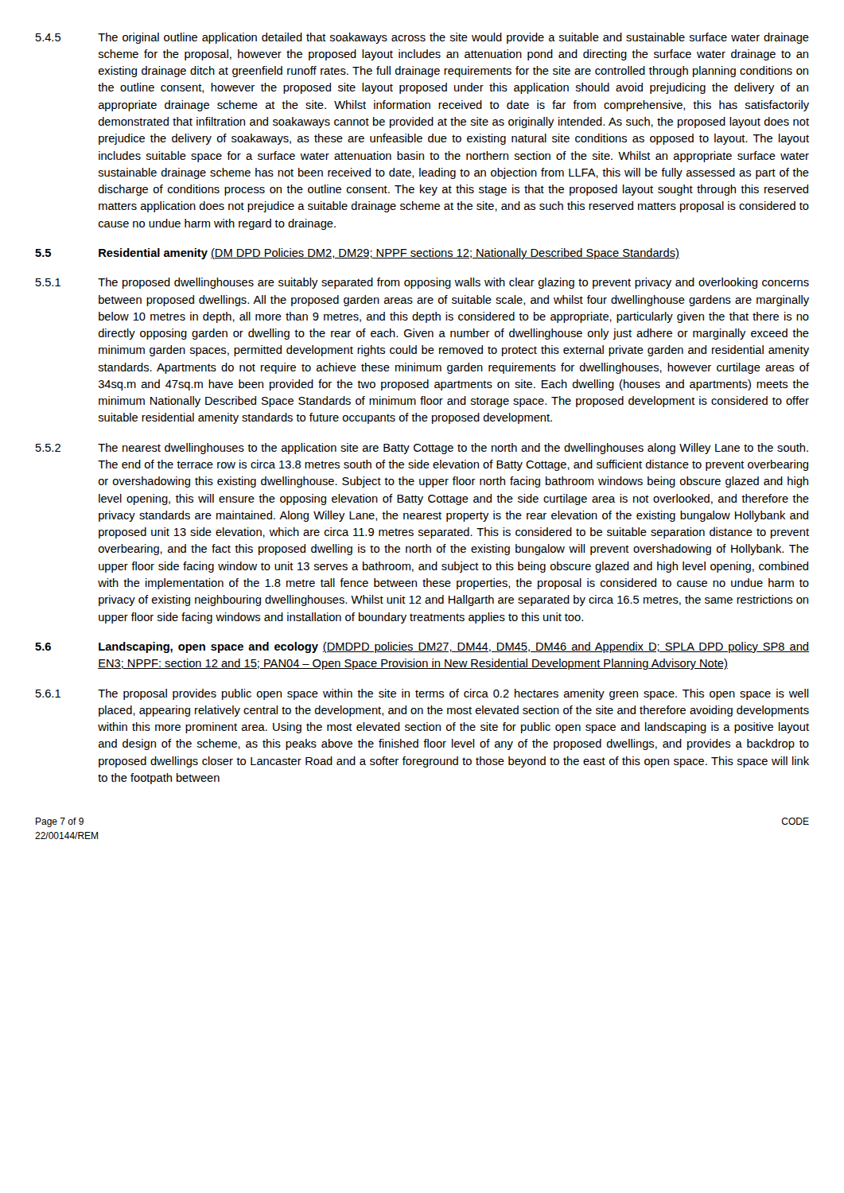5.4.5
The original outline application detailed that soakaways across the site would provide a suitable and sustainable surface water drainage scheme for the proposal, however the proposed layout includes an attenuation pond and directing the surface water drainage to an existing drainage ditch at greenfield runoff rates. The full drainage requirements for the site are controlled through planning conditions on the outline consent, however the proposed site layout proposed under this application should avoid prejudicing the delivery of an appropriate drainage scheme at the site. Whilst information received to date is far from comprehensive, this has satisfactorily demonstrated that infiltration and soakaways cannot be provided at the site as originally intended. As such, the proposed layout does not prejudice the delivery of soakaways, as these are unfeasible due to existing natural site conditions as opposed to layout. The layout includes suitable space for a surface water attenuation basin to the northern section of the site. Whilst an appropriate surface water sustainable drainage scheme has not been received to date, leading to an objection from LLFA, this will be fully assessed as part of the discharge of conditions process on the outline consent. The key at this stage is that the proposed layout sought through this reserved matters application does not prejudice a suitable drainage scheme at the site, and as such this reserved matters proposal is considered to cause no undue harm with regard to drainage.
5.5
Residential amenity (DM DPD Policies DM2, DM29; NPPF sections 12; Nationally Described Space Standards)
5.5.1
The proposed dwellinghouses are suitably separated from opposing walls with clear glazing to prevent privacy and overlooking concerns between proposed dwellings. All the proposed garden areas are of suitable scale, and whilst four dwellinghouse gardens are marginally below 10 metres in depth, all more than 9 metres, and this depth is considered to be appropriate, particularly given the that there is no directly opposing garden or dwelling to the rear of each. Given a number of dwellinghouse only just adhere or marginally exceed the minimum garden spaces, permitted development rights could be removed to protect this external private garden and residential amenity standards. Apartments do not require to achieve these minimum garden requirements for dwellinghouses, however curtilage areas of 34sq.m and 47sq.m have been provided for the two proposed apartments on site. Each dwelling (houses and apartments) meets the minimum Nationally Described Space Standards of minimum floor and storage space. The proposed development is considered to offer suitable residential amenity standards to future occupants of the proposed development.
5.5.2
The nearest dwellinghouses to the application site are Batty Cottage to the north and the dwellinghouses along Willey Lane to the south. The end of the terrace row is circa 13.8 metres south of the side elevation of Batty Cottage, and sufficient distance to prevent overbearing or overshadowing this existing dwellinghouse. Subject to the upper floor north facing bathroom windows being obscure glazed and high level opening, this will ensure the opposing elevation of Batty Cottage and the side curtilage area is not overlooked, and therefore the privacy standards are maintained. Along Willey Lane, the nearest property is the rear elevation of the existing bungalow Hollybank and proposed unit 13 side elevation, which are circa 11.9 metres separated. This is considered to be suitable separation distance to prevent overbearing, and the fact this proposed dwelling is to the north of the existing bungalow will prevent overshadowing of Hollybank. The upper floor side facing window to unit 13 serves a bathroom, and subject to this being obscure glazed and high level opening, combined with the implementation of the 1.8 metre tall fence between these properties, the proposal is considered to cause no undue harm to privacy of existing neighbouring dwellinghouses. Whilst unit 12 and Hallgarth are separated by circa 16.5 metres, the same restrictions on upper floor side facing windows and installation of boundary treatments applies to this unit too.
5.6
Landscaping, open space and ecology (DMDPD policies DM27, DM44, DM45, DM46 and Appendix D; SPLA DPD policy SP8 and EN3; NPPF: section 12 and 15; PAN04 – Open Space Provision in New Residential Development Planning Advisory Note)
5.6.1
The proposal provides public open space within the site in terms of circa 0.2 hectares amenity green space. This open space is well placed, appearing relatively central to the development, and on the most elevated section of the site and therefore avoiding developments within this more prominent area. Using the most elevated section of the site for public open space and landscaping is a positive layout and design of the scheme, as this peaks above the finished floor level of any of the proposed dwellings, and provides a backdrop to proposed dwellings closer to Lancaster Road and a softer foreground to those beyond to the east of this open space. This space will link to the footpath between
Page 7 of 9
22/00144/REM
CODE